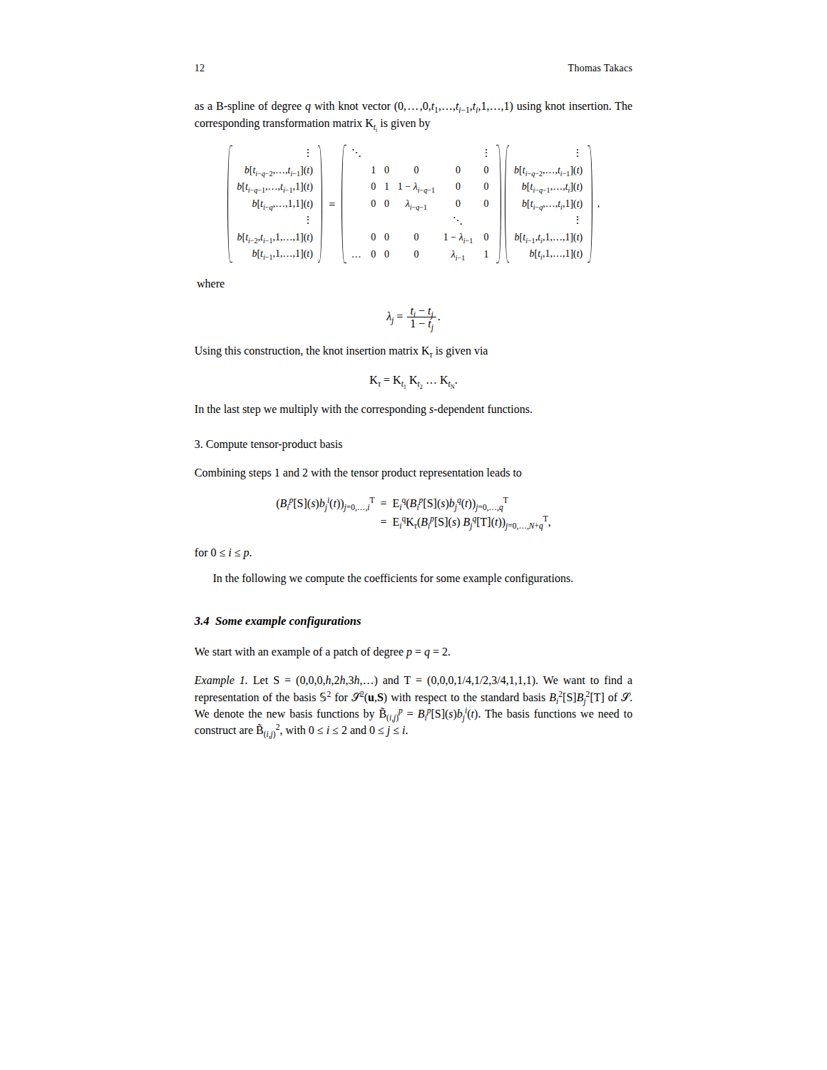12 Thomas Takacs
as a B-spline of degree q with knot vector (0, … ,0,t1,…,ti−1,ti,1,…,1) using knot insertion. The corresponding transformation matrix Kti is given by
| ⋮ |
| b [ t i − q −2 ,…, t i −1 ]( t ) |
| b [ t i − q −1 ,…, t i −1 ,1]( t ) |
| b [ t i − q ,…,1,1]( t ) |
| ⋮ |
| b [ t i −2 , t i −1 ,1,…,1]( t ) |
| b [ t i −1 ,1,…,1]( t ) |
=
| ⋱ | | | | | ⋮ |
| | 1 | 0 | 0 | 0 | 0 |
| | 0 | 1 | 1 − λ i − q −1 | 0 | 0 |
| | 0 | 0 | λ i − q −1 | 0 | 0 |
| | | | | ⋱ | |
| | 0 | 0 | 0 | 1 − λ i −1 | 0 |
| … | 0 | 0 | 0 | λ i −1 | 1 |
| ⋮ |
| b [ t i − q −2 ,…, t i −1 ]( t ) |
| b [ t i − q −1 ,…, t i ]( t ) |
| b [ t i − q ,…, t i ,1]( t ) |
| ⋮ |
| b [ t i −1 , t i ,1,…,1]( t ) |
| b [ t i ,1,…,1]( t ) |
,
where
λj = ti − tj 1 − tj .
Using this construction, the knot insertion matrix Kτ is given via
Kτ = Kt1 Kt2 … KtN.
In the last step we multiply with the corresponding s-dependent functions.
3. Compute tensor-product basis
Combining steps 1 and 2 with the tensor product representation leads to
| ( B i p [S]( s ) b j i ( t )) j =0,…, i T | = | E i q ( B i p [S]( s ) b j q ( t )) j =0,…, q T |
| | = | E i q K τ ( B i p [S]( s ) B j q [T]( t )) j =0,…, N + q T , |
for 0 ≤ i ≤ p.
In the following we compute the coefficients for some example configurations.
3.4 Some example configurations
We start with an example of a patch of degree p = q = 2.
Example 1. Let S = (0,0,0,h,2h,3h,…) and T = (0,0,0,1/4,1/2,3/4,1,1,1). We want to find a representation of the basis 𝕊2 for 𝒮2(u,S) with respect to the standard basis Bi2[S]Bj2[T] of 𝒮. We denote the new basis functions by B̃(i,j)p = Bip[S](s)bji(t). The basis functions we need to construct are B̃(i,j)2, with 0 ≤ i ≤ 2 and 0 ≤ j ≤ i.